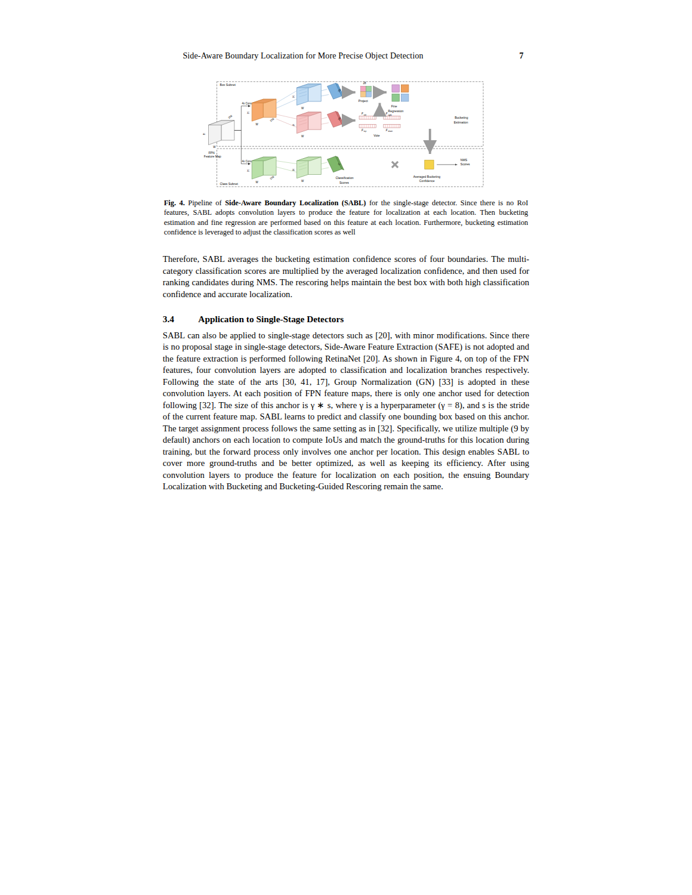Side-Aware Boundary Localization for More Precise Object Detection 7
Box Subnet Class Subnet H W 256 FPN Feature Map 4x Convs 4x Convs H W 256 H W 28 28 Project Fine Regression H W 28 F left F right F top F down Bucketing Estimation Vote H W 256 H W C Classification Scores Averaged Bucketing Confidence NMS Scores
Fig. 4. Pipeline of Side-Aware Boundary Localization (SABL) for the single-stage detector. Since there is no RoI features, SABL adopts convolution layers to produce the feature for localization at each location. Then bucketing estimation and fine regression are performed based on this feature at each location. Furthermore, bucketing estimation confidence is leveraged to adjust the classification scores as well
Therefore, SABL averages the bucketing estimation confidence scores of four boundaries. The multi-category classification scores are multiplied by the averaged localization confidence, and then used for ranking candidates during NMS. The rescoring helps maintain the best box with both high classification confidence and accurate localization.
3.4 Application to Single-Stage Detectors
SABL can also be applied to single-stage detectors such as [20], with minor modifications. Since there is no proposal stage in single-stage detectors, Side-Aware Feature Extraction (SAFE) is not adopted and the feature extraction is performed following RetinaNet [20]. As shown in Figure 4, on top of the FPN features, four convolution layers are adopted to classification and localization branches respectively. Following the state of the arts [30, 41, 17], Group Normalization (GN) [33] is adopted in these convolution layers. At each position of FPN feature maps, there is only one anchor used for detection following [32]. The size of this anchor is γ ∗ s, where γ is a hyperparameter (γ = 8), and s is the stride of the current feature map. SABL learns to predict and classify one bounding box based on this anchor. The target assignment process follows the same setting as in [32]. Specifically, we utilize multiple (9 by default) anchors on each location to compute IoUs and match the ground-truths for this location during training, but the forward process only involves one anchor per location. This design enables SABL to cover more ground-truths and be better optimized, as well as keeping its efficiency. After using convolution layers to produce the feature for localization on each position, the ensuing Boundary Localization with Bucketing and Bucketing-Guided Rescoring remain the same.